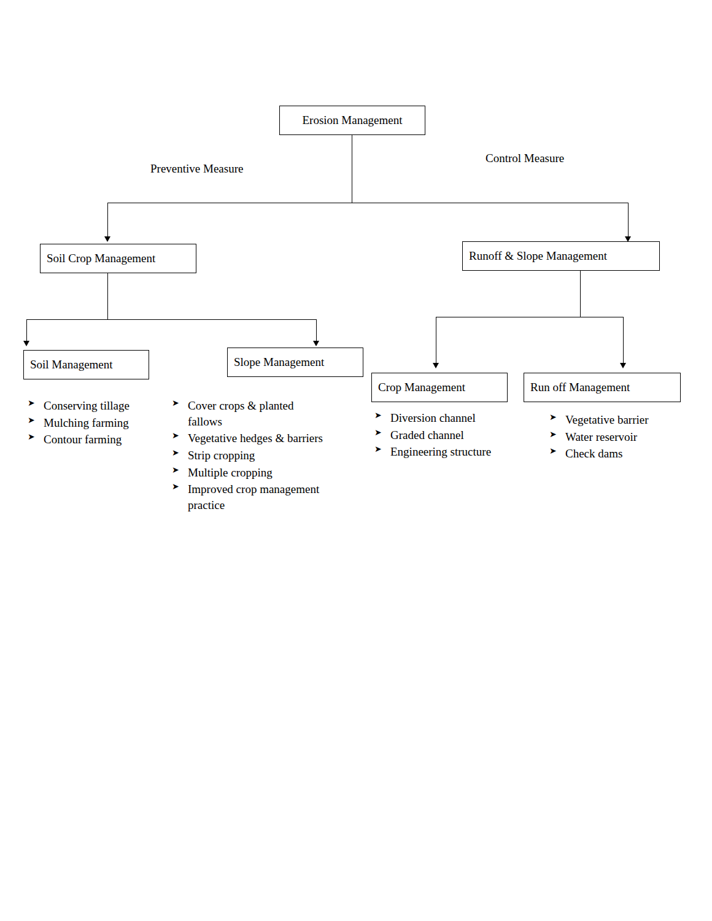Erosion Management
Preventive Measure
Control Measure
Soil Crop Management
Runoff & Slope Management
Soil Management
Slope Management
Crop Management
Run off Management
Conserving tillage
Mulching farming
Contour farming
Cover crops & planted fallows
Vegetative hedges & barriers
Strip cropping
Multiple cropping
Improved crop management practice
Diversion channel
Graded channel
Engineering structure
Vegetative barrier
Water reservoir
Check dams